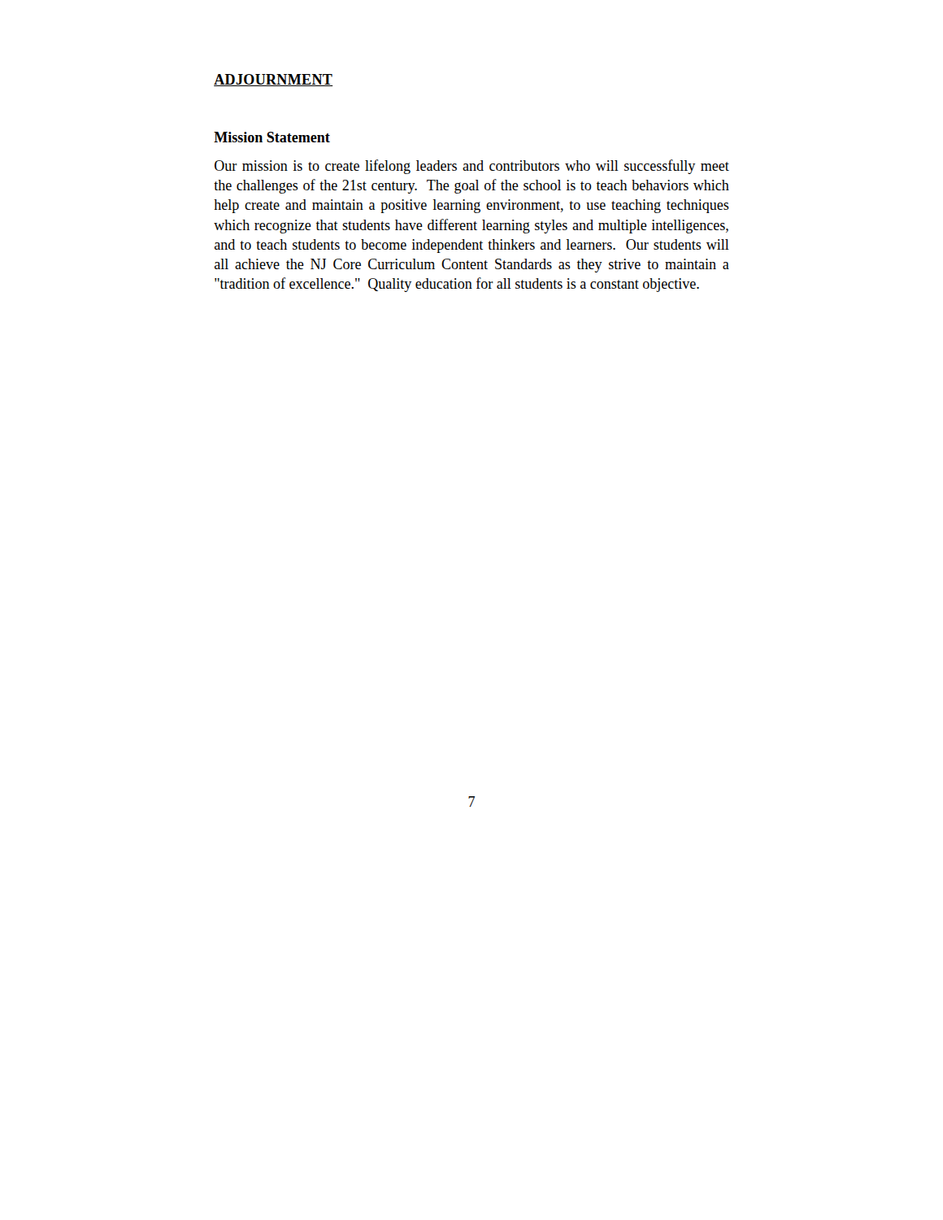ADJOURNMENT
Mission Statement
Our mission is to create lifelong leaders and contributors who will successfully meet the challenges of the 21st century. The goal of the school is to teach behaviors which help create and maintain a positive learning environment, to use teaching techniques which recognize that students have different learning styles and multiple intelligences, and to teach students to become independent thinkers and learners. Our students will all achieve the NJ Core Curriculum Content Standards as they strive to maintain a "tradition of excellence." Quality education for all students is a constant objective.
7